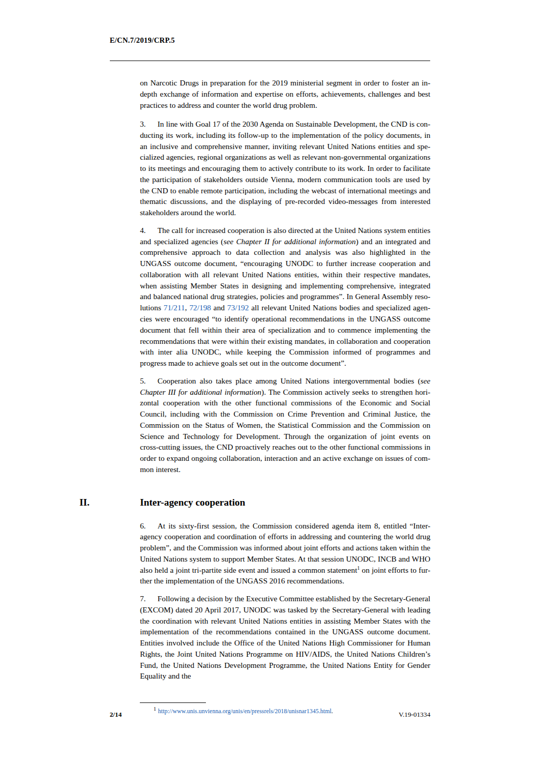E/CN.7/2019/CRP.5
on Narcotic Drugs in preparation for the 2019 ministerial segment in order to foster an in-depth exchange of information and expertise on efforts, achievements, challenges and best practices to address and counter the world drug problem.
3. In line with Goal 17 of the 2030 Agenda on Sustainable Development, the CND is conducting its work, including its follow-up to the implementation of the policy documents, in an inclusive and comprehensive manner, inviting relevant United Nations entities and specialized agencies, regional organizations as well as relevant non-governmental organizations to its meetings and encouraging them to actively contribute to its work. In order to facilitate the participation of stakeholders outside Vienna, modern communication tools are used by the CND to enable remote participation, including the webcast of international meetings and thematic discussions, and the displaying of pre-recorded video-messages from interested stakeholders around the world.
4. The call for increased cooperation is also directed at the United Nations system entities and specialized agencies (see Chapter II for additional information) and an integrated and comprehensive approach to data collection and analysis was also highlighted in the UNGASS outcome document, “encouraging UNODC to further increase cooperation and collaboration with all relevant United Nations entities, within their respective mandates, when assisting Member States in designing and implementing comprehensive, integrated and balanced national drug strategies, policies and programmes”. In General Assembly resolutions 71/211, 72/198 and 73/192 all relevant United Nations bodies and specialized agencies were encouraged “to identify operational recommendations in the UNGASS outcome document that fell within their area of specialization and to commence implementing the recommendations that were within their existing mandates, in collaboration and cooperation with inter alia UNODC, while keeping the Commission informed of programmes and progress made to achieve goals set out in the outcome document”.
5. Cooperation also takes place among United Nations intergovernmental bodies (see Chapter III for additional information). The Commission actively seeks to strengthen horizontal cooperation with the other functional commissions of the Economic and Social Council, including with the Commission on Crime Prevention and Criminal Justice, the Commission on the Status of Women, the Statistical Commission and the Commission on Science and Technology for Development. Through the organization of joint events on cross-cutting issues, the CND proactively reaches out to the other functional commissions in order to expand ongoing collaboration, interaction and an active exchange on issues of common interest.
II. Inter-agency cooperation
6. At its sixty-first session, the Commission considered agenda item 8, entitled “Inter-agency cooperation and coordination of efforts in addressing and countering the world drug problem”, and the Commission was informed about joint efforts and actions taken within the United Nations system to support Member States. At that session UNODC, INCB and WHO also held a joint tri-partite side event and issued a common statement1 on joint efforts to further the implementation of the UNGASS 2016 recommendations.
7. Following a decision by the Executive Committee established by the Secretary-General (EXCOM) dated 20 April 2017, UNODC was tasked by the Secretary-General with leading the coordination with relevant United Nations entities in assisting Member States with the implementation of the recommendations contained in the UNGASS outcome document. Entities involved include the Office of the United Nations High Commissioner for Human Rights, the Joint United Nations Programme on HIV/AIDS, the United Nations Children’s Fund, the United Nations Development Programme, the United Nations Entity for Gender Equality and the
1http://www.unis.unvienna.org/unis/en/pressrels/2018/unisnar1345.html.
2/14 V.19-01334